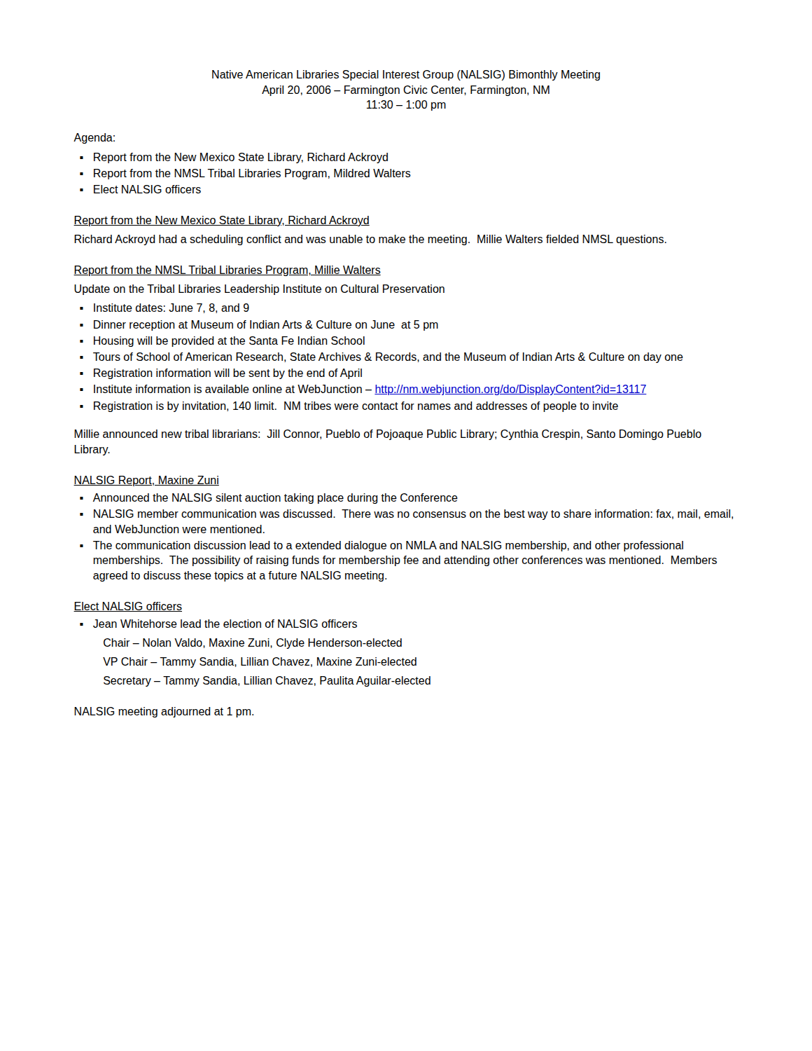Native American Libraries Special Interest Group (NALSIG) Bimonthly Meeting
April 20, 2006 – Farmington Civic Center, Farmington, NM
11:30 – 1:00 pm
Agenda:
Report from the New Mexico State Library, Richard Ackroyd
Report from the NMSL Tribal Libraries Program, Mildred Walters
Elect NALSIG officers
Report from the New Mexico State Library, Richard Ackroyd
Richard Ackroyd had a scheduling conflict and was unable to make the meeting. Millie Walters fielded NMSL questions.
Report from the NMSL Tribal Libraries Program, Millie Walters
Update on the Tribal Libraries Leadership Institute on Cultural Preservation
Institute dates: June 7, 8, and 9
Dinner reception at Museum of Indian Arts & Culture on June at 5 pm
Housing will be provided at the Santa Fe Indian School
Tours of School of American Research, State Archives & Records, and the Museum of Indian Arts & Culture on day one
Registration information will be sent by the end of April
Institute information is available online at WebJunction – http://nm.webjunction.org/do/DisplayContent?id=13117
Registration is by invitation, 140 limit. NM tribes were contact for names and addresses of people to invite
Millie announced new tribal librarians: Jill Connor, Pueblo of Pojoaque Public Library; Cynthia Crespin, Santo Domingo Pueblo Library.
NALSIG Report, Maxine Zuni
Announced the NALSIG silent auction taking place during the Conference
NALSIG member communication was discussed. There was no consensus on the best way to share information: fax, mail, email, and WebJunction were mentioned.
The communication discussion lead to a extended dialogue on NMLA and NALSIG membership, and other professional memberships. The possibility of raising funds for membership fee and attending other conferences was mentioned. Members agreed to discuss these topics at a future NALSIG meeting.
Elect NALSIG officers
Jean Whitehorse lead the election of NALSIG officers
Chair – Nolan Valdo, Maxine Zuni, Clyde Henderson-elected
VP Chair – Tammy Sandia, Lillian Chavez, Maxine Zuni-elected
Secretary – Tammy Sandia, Lillian Chavez, Paulita Aguilar-elected
NALSIG meeting adjourned at 1 pm.